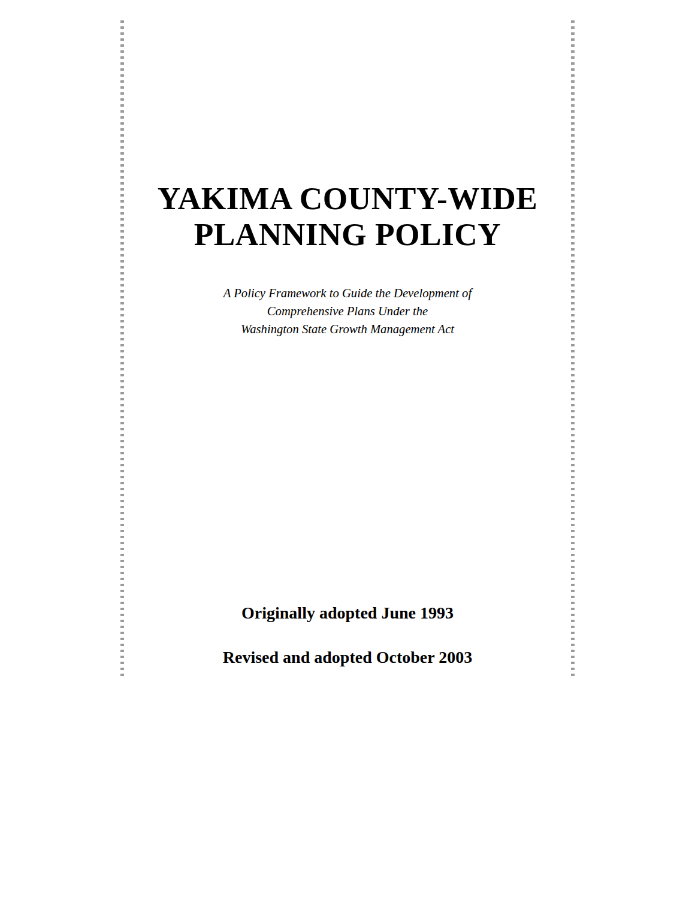YAKIMA COUNTY-WIDE
PLANNING POLICY
A Policy Framework to Guide the Development of
Comprehensive Plans Under the
Washington State Growth Management Act
Originally adopted June 1993
Revised and adopted October 2003